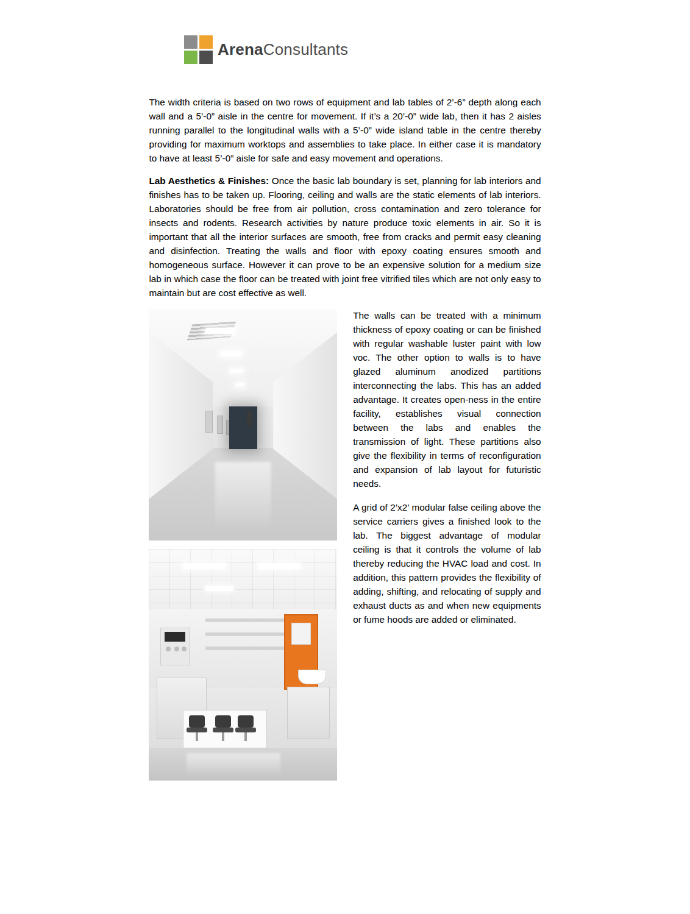Arena Consultants
The width criteria is based on two rows of equipment and lab tables of 2’-6” depth along each wall and a 5’-0” aisle in the centre for movement. If it’s a 20’-0” wide lab, then it has 2 aisles running parallel to the longitudinal walls with a 5’-0” wide island table in the centre thereby providing for maximum worktops and assemblies to take place. In either case it is mandatory to have at least 5’-0” aisle for safe and easy movement and operations.
Lab Aesthetics & Finishes: Once the basic lab boundary is set, planning for lab interiors and finishes has to be taken up. Flooring, ceiling and walls are the static elements of lab interiors. Laboratories should be free from air pollution, cross contamination and zero tolerance for insects and rodents. Research activities by nature produce toxic elements in air. So it is important that all the interior surfaces are smooth, free from cracks and permit easy cleaning and disinfection. Treating the walls and floor with epoxy coating ensures smooth and homogeneous surface. However it can prove to be an expensive solution for a medium size lab in which case the floor can be treated with joint free vitrified tiles which are not only easy to maintain but are cost effective as well.
The walls can be treated with a minimum thickness of epoxy coating or can be finished with regular washable luster paint with low voc. The other option to walls is to have glazed aluminum anodized partitions interconnecting the labs. This has an added advantage. It creates open-ness in the entire facility, establishes visual connection between the labs and enables the transmission of light. These partitions also give the flexibility in terms of reconfiguration and expansion of lab layout for futuristic needs.
A grid of 2’x2’ modular false ceiling above the service carriers gives a finished look to the lab. The biggest advantage of modular ceiling is that it controls the volume of lab thereby reducing the HVAC load and cost. In addition, this pattern provides the flexibility of adding, shifting, and relocating of supply and exhaust ducts as and when new equipments or fume hoods are added or eliminated.